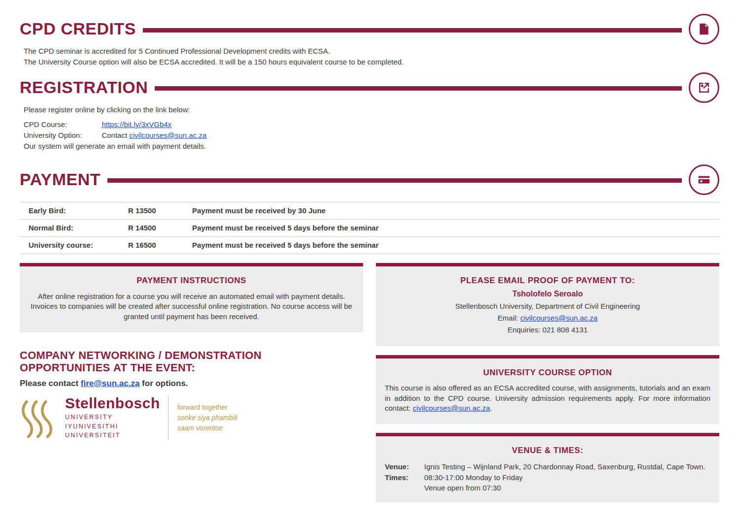CPD CREDITS
The CPD seminar is accredited for 5 Continued Professional Development credits with ECSA.
The University Course option will also be ECSA accredited. It will be a 150 hours equivalent course to be completed.
REGISTRATION
Please register online by clicking on the link below:
CPD Course:
https://bit.ly/3xVGb4x
University Option:
Contact civilcourses@sun.ac.za
Our system will generate an email with payment details.
PAYMENT
| Early Bird: | R 13500 | Payment must be received by 30 June |
| Normal Bird: | R 14500 | Payment must be received 5 days before the seminar |
| University course: | R 16500 | Payment must be received 5 days before the seminar |
PAYMENT INSTRUCTIONS
After online registration for a course you will receive an automated email with payment details. Invoices to companies will be created after successful online registration. No course access will be granted until payment has been received.
COMPANY NETWORKING / DEMONSTRATION
OPPORTUNITIES AT THE EVENT:
Please contact fire@sun.ac.za for options.
Stellenbosch
UNIVERSITY
IYUNIVESITHI
UNIVERSITEIT
forward together
sonke siya phambili
saam vorentoe
PLEASE EMAIL PROOF OF PAYMENT TO:
Tsholofelo Seroalo
Stellenbosch University, Department of Civil Engineering
Email: civilcourses@sun.ac.za
Enquiries: 021 808 4131
UNIVERSITY COURSE OPTION
This course is also offered as an ECSA accredited course, with assignments, tutorials and an exam in addition to the CPD course. University admission requirements apply. For more information contact: civilcourses@sun.ac.za.
VENUE & TIMES:
| Venue: | Ignis Testing – Wijnland Park, 20 Chardonnay Road, Saxenburg, Rustdal, Cape Town. |
| Times: | 08:30-17:00 Monday to Friday Venue open from 07:30 |